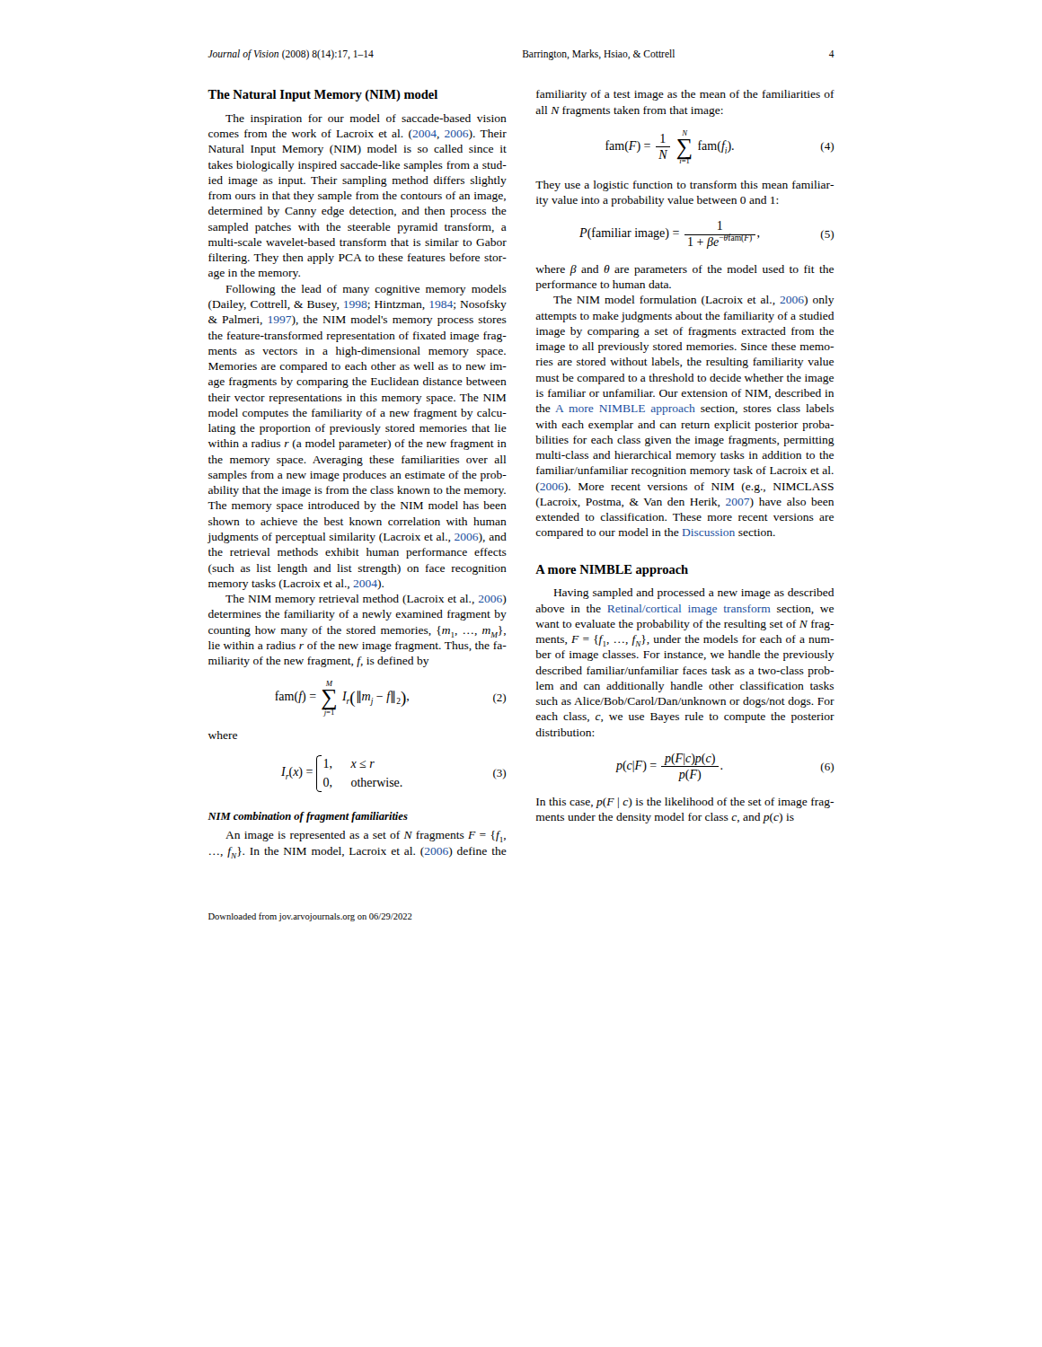Journal of Vision(2008) 8(14):17, 1–14 Barrington, Marks, Hsiao, & Cottrell 4
The Natural Input Memory (NIM) model
The inspiration for our model of saccade-based vision comes from the work of Lacroix et al. (2004, 2006). Their Natural Input Memory (NIM) model is so called since it takes biologically inspired saccade-like samples from a studied image as input. Their sampling method differs slightly from ours in that they sample from the contours of an image, determined by Canny edge detection, and then process the sampled patches with the steerable pyramid transform, a multi-scale wavelet-based transform that is similar to Gabor filtering. They then apply PCA to these features before storage in the memory.
Following the lead of many cognitive memory models (Dailey, Cottrell, & Busey, 1998; Hintzman, 1984; Nosofsky & Palmeri, 1997), the NIM model's memory process stores the feature-transformed representation of fixated image fragments as vectors in a high-dimensional memory space. Memories are compared to each other as well as to new image fragments by comparing the Euclidean distance between their vector representations in this memory space. The NIM model computes the familiarity of a new fragment by calculating the proportion of previously stored memories that lie within a radius r (a model parameter) of the new fragment in the memory space. Averaging these familiarities over all samples from a new image produces an estimate of the probability that the image is from the class known to the memory. The memory space introduced by the NIM model has been shown to achieve the best known correlation with human judgments of perceptual similarity (Lacroix et al., 2006), and the retrieval methods exhibit human performance effects (such as list length and list strength) on face recognition memory tasks (Lacroix et al., 2004).
The NIM memory retrieval method (Lacroix et al., 2006) determines the familiarity of a newly examined fragment by counting how many of the stored memories, {m1, …, mM}, lie within a radius r of the new image fragment. Thus, the familiarity of the new fragment, f, is defined by
fam(f) = M∑j=1 Ir(∥mj − f∥2), (2)
where
Ir(x) = 1, x ≤ r 0, otherwise. (3)
NIM combination of fragment familiarities
An image is represented as a set of N fragments F = {f1, …, fN}. In the NIM model, Lacroix et al. (2006) define the familiarity of a test image as the mean of the familiarities of all N fragments taken from that image:
fam(F) = 1 N N∑i=1 fam(fi). (4)
They use a logistic function to transform this mean familiarity value into a probability value between 0 and 1:
P(familiar image) = 1 1 + βe−θfam(F) , (5)
where β and θ are parameters of the model used to fit the performance to human data.
The NIM model formulation (Lacroix et al., 2006) only attempts to make judgments about the familiarity of a studied image by comparing a set of fragments extracted from the image to all previously stored memories. Since these memories are stored without labels, the resulting familiarity value must be compared to a threshold to decide whether the image is familiar or unfamiliar. Our extension of NIM, described in the A more NIMBLE approach section, stores class labels with each exemplar and can return explicit posterior probabilities for each class given the image fragments, permitting multi-class and hierarchical memory tasks in addition to the familiar/unfamiliar recognition memory task of Lacroix et al. (2006). More recent versions of NIM (e.g., NIMCLASS (Lacroix, Postma, & Van den Herik, 2007) have also been extended to classification. These more recent versions are compared to our model in the Discussion section.
A more NIMBLE approach
Having sampled and processed a new image as described above in the Retinal/cortical image transform section, we want to evaluate the probability of the resulting set of N fragments, F = {f1, …, fN}, under the models for each of a number of image classes. For instance, we handle the previously described familiar/unfamiliar faces task as a two-class problem and can additionally handle other classification tasks such as Alice/Bob/Carol/Dan/unknown or dogs/not dogs. For each class, c, we use Bayes rule to compute the posterior distribution:
p(c|F) = p(F|c)p(c) p(F) . (6)
In this case, p(F | c) is the likelihood of the set of image fragments under the density model for class c, and p(c) is
Downloaded from jov.arvojournals.org on 06/29/2022